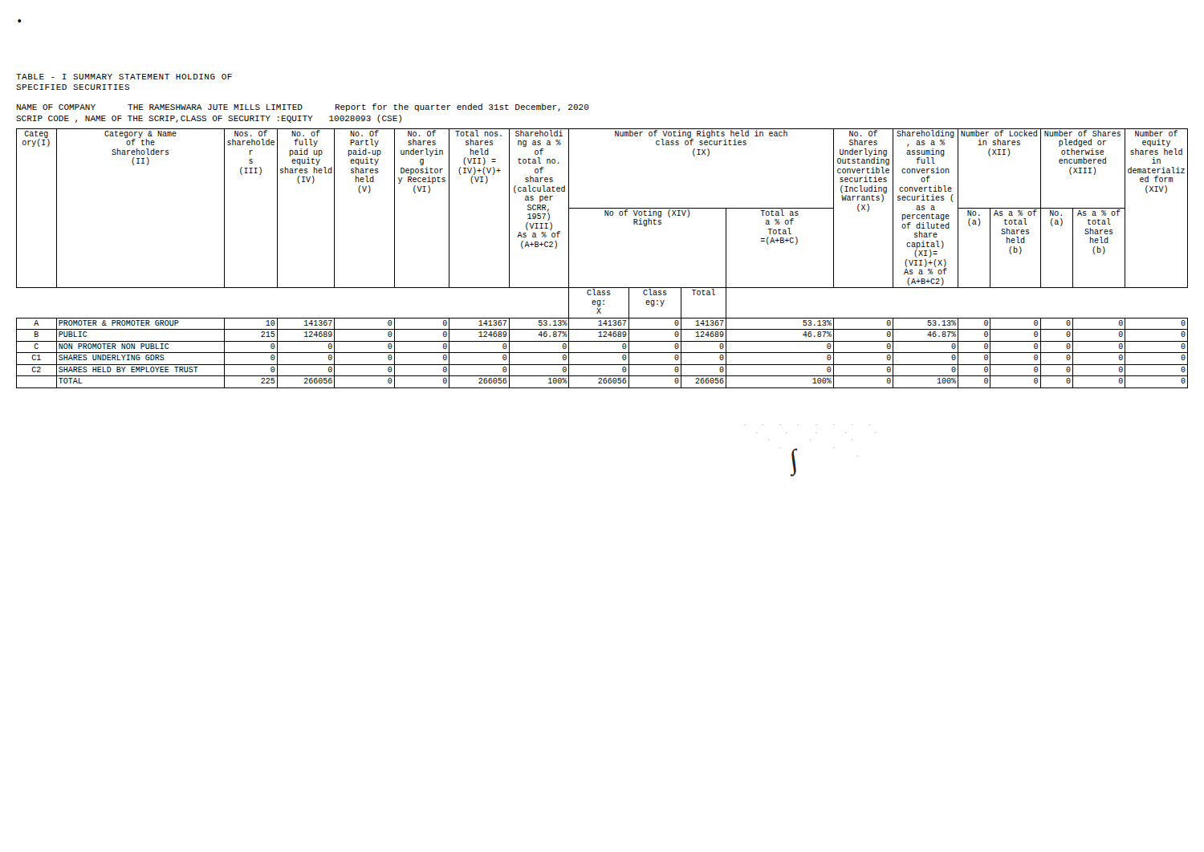•
TABLE - I SUMMARY STATEMENT HOLDING OF
SPECIFIED SECURITIES
NAME OF COMPANY THE RAMESHWARA JUTE MILLS LIMITED Report for the quarter ended 31st December, 2020
SCRIP CODE , NAME OF THE SCRIP,CLASS OF SECURITY :EQUITY 10028093 (CSE)
| Categ ory(I) | Category & Name of the Shareholders (II) | Nos. Of shareholder s (III) | No. of fully paid up equity shares held (IV) | No. Of Partly paid-up equity shares held (V) | No. Of shares underlyin g Depositor y Receipts (VI) | Total nos. shares held (VII) = (IV)+(V)+ (VI) | Shareholdi ng as a % of total no. of shares (calculated as per SCRR, 1957) (VIII) As a % of (A+B+C2) | Number of Voting Rights held in each class of securities (IX) | No. Of Shares Underlying Outstanding convertible securities (Including Warrants)(X) | Shareholding , as a % assuming full conversion of convertible securities ( as a percentage of diluted share capital) (XI)= (VII)+(X) As a % of (A+B+C2) | Number of Locked in shares (XII) | Number of Shares pledged or otherwise encumbered (XIII) | Number of equity shares held in dematerializ ed form (XIV) |
| --- | --- | --- | --- | --- | --- | --- | --- | --- | --- | --- | --- | --- | --- |
| No of Voting (XIV) Rights | Total as a % of Total =(A+B+C) | No. (a) | As a % of total Shares held (b) | No. (a) | As a % of total Shares held (b) |
| | Class eg: X | Class eg:y | Total | | |
| A | PROMOTER & PROMOTER GROUP | 10 | 141367 | 0 | 0 | 141367 | 53.13% | 141367 | 0 | 141367 | 53.13% | 0 | 53.13% | 0 | 0 | 0 | 0 | 0 |
| B | PUBLIC | 215 | 124689 | 0 | 0 | 124689 | 46.87% | 124689 | 0 | 124689 | 46.87% | 0 | 46.87% | 0 | 0 | 0 | 0 | 0 |
| C | NON PROMOTER NON PUBLIC | 0 | 0 | 0 | 0 | 0 | 0 | 0 | 0 | 0 | 0 | 0 | 0 | 0 | 0 | 0 | 0 | 0 |
| C1 | SHARES UNDERLYING GDRS | 0 | 0 | 0 | 0 | 0 | 0 | 0 | 0 | 0 | 0 | 0 | 0 | 0 | 0 | 0 | 0 | 0 |
| C2 | SHARES HELD BY EMPLOYEE TRUST | 0 | 0 | 0 | 0 | 0 | 0 | 0 | 0 | 0 | 0 | 0 | 0 | 0 | 0 | 0 | 0 | 0 |
| | TOTAL | 225 | 266056 | 0 | 0 | 266056 | 100% | 266056 | 0 | 266056 | 100% | 0 | 100% | 0 | 0 | 0 | 0 | 0 |
. . . . . . . .
. . . . .
. . .
. .
. .
∫